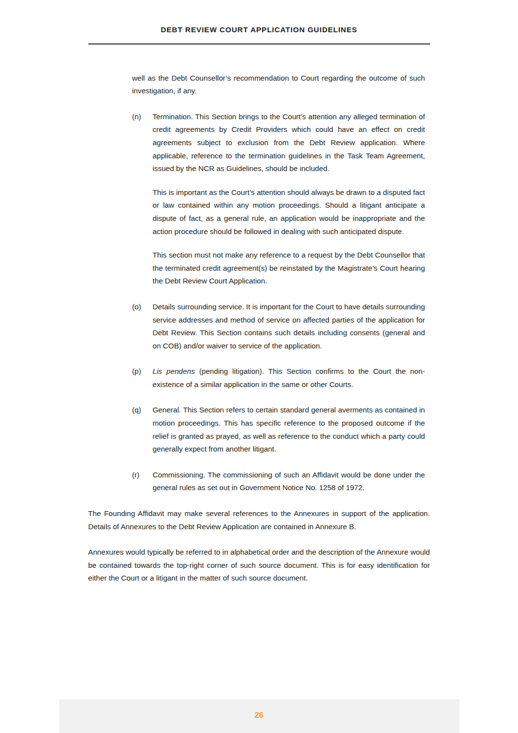Debt Review Court Application Guidelines
well as the Debt Counsellor’s recommendation to Court regarding the outcome of such investigation, if any.
(n)
Termination. This Section brings to the Court’s attention any alleged termination of credit agreements by Credit Providers which could have an effect on credit agreements subject to exclusion from the Debt Review application. Where applicable, reference to the termination guidelines in the Task Team Agreement, issued by the NCR as Guidelines, should be included.
This is important as the Court’s attention should always be drawn to a disputed fact or law contained within any motion proceedings. Should a litigant anticipate a dispute of fact, as a general rule, an application would be inappropriate and the action procedure should be followed in dealing with such anticipated dispute.
This section must not make any reference to a request by the Debt Counsellor that the terminated credit agreement(s) be reinstated by the Magistrate’s Court hearing the Debt Review Court Application.
(o)
Details surrounding service. It is important for the Court to have details surrounding service addresses and method of service on affected parties of the application for Debt Review. This Section contains such details including consents (general and on COB) and/or waiver to service of the application.
(p)
Lis pendens (pending litigation). This Section confirms to the Court the non-existence of a similar application in the same or other Courts.
(q)
General. This Section refers to certain standard general averments as contained in motion proceedings. This has specific reference to the proposed outcome if the relief is granted as prayed, as well as reference to the conduct which a party could generally expect from another litigant.
(r)
Commissioning. The commissioning of such an Affidavit would be done under the general rules as set out in Government Notice No. 1258 of 1972.
The Founding Affidavit may make several references to the Annexures in support of the application. Details of Annexures to the Debt Review Application are contained in Annexure B.
Annexures would typically be referred to in alphabetical order and the description of the Annexure would be contained towards the top-right corner of such source document. This is for easy identification for either the Court or a litigant in the matter of such source document.
26